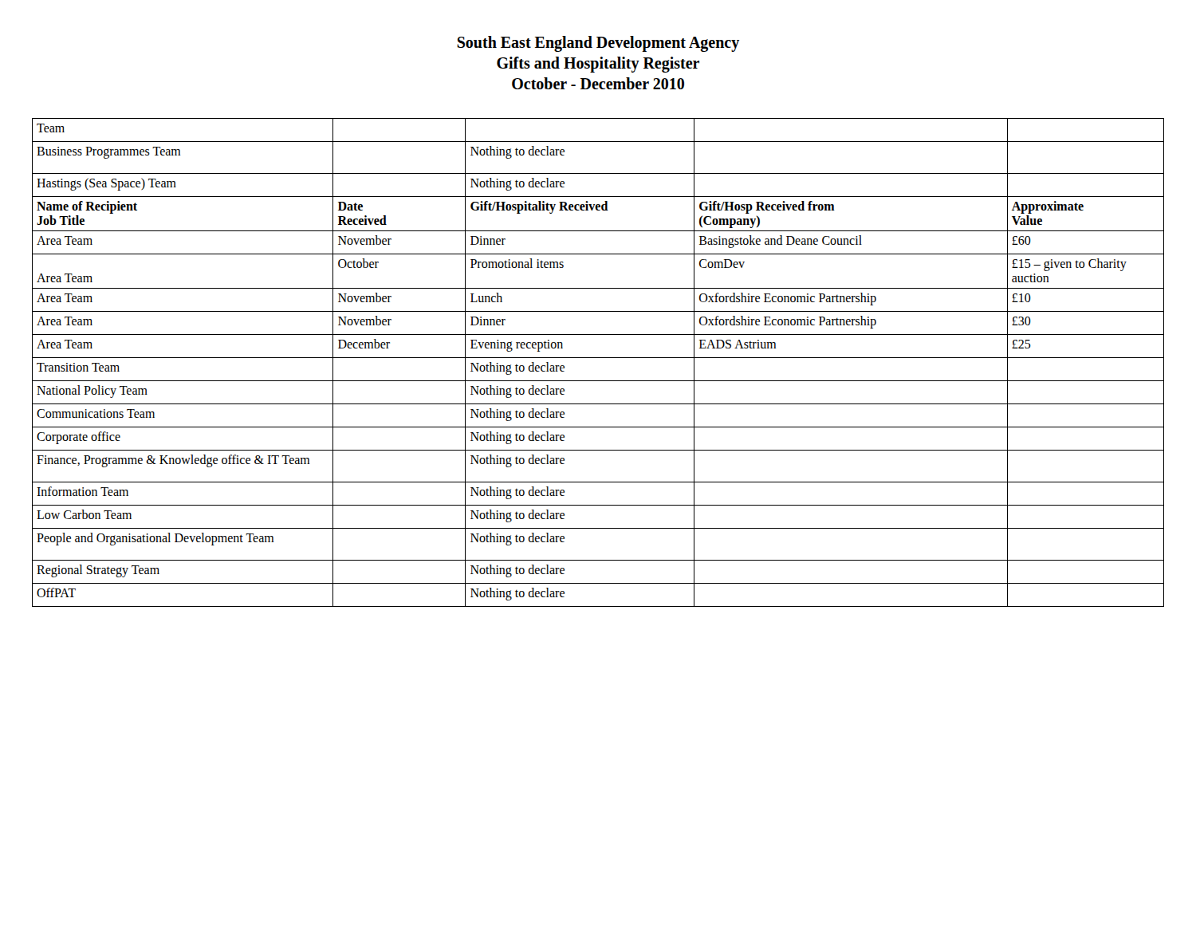South East England Development Agency
Gifts and Hospitality Register
October - December 2010
| Team | | | | |
| Business Programmes Team | | Nothing to declare | | |
| Hastings (Sea Space) Team | | Nothing to declare | | |
| Name of Recipient Job Title | Date Received | Gift/Hospitality Received | Gift/Hosp Received from (Company) | Approximate Value |
| Area Team | November | Dinner | Basingstoke and Deane Council | £60 |
| Area Team | October | Promotional items | ComDev | £15 – given to Charity auction |
| Area Team | November | Lunch | Oxfordshire Economic Partnership | £10 |
| Area Team | November | Dinner | Oxfordshire Economic Partnership | £30 |
| Area Team | December | Evening reception | EADS Astrium | £25 |
| Transition Team | | Nothing to declare | | |
| National Policy Team | | Nothing to declare | | |
| Communications Team | | Nothing to declare | | |
| Corporate office | | Nothing to declare | | |
| Finance, Programme & Knowledge office & IT Team | | Nothing to declare | | |
| Information Team | | Nothing to declare | | |
| Low Carbon Team | | Nothing to declare | | |
| People and Organisational Development Team | | Nothing to declare | | |
| Regional Strategy Team | | Nothing to declare | | |
| OffPAT | | Nothing to declare | | |